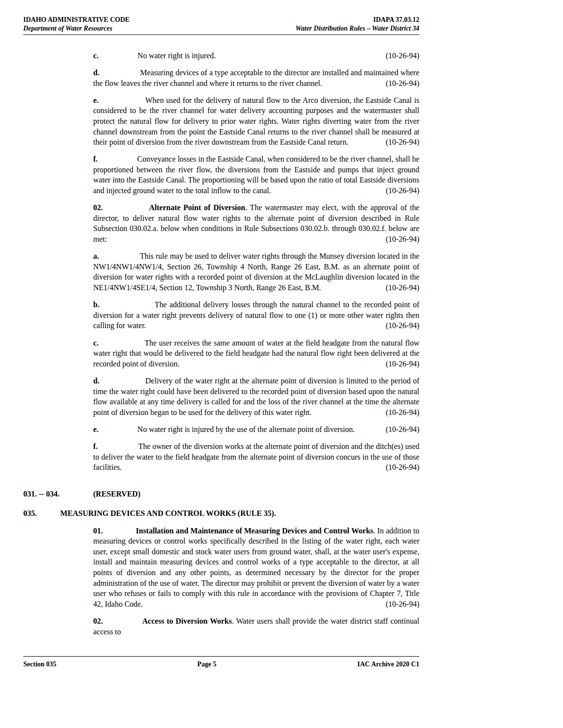IDAHO ADMINISTRATIVE CODE
Department of Water Resources
IDAPA 37.03.12
Water Distribution Rules – Water District 34
c. No water right is injured.(10-26-94)
d. Measuring devices of a type acceptable to the director are installed and maintained where the flow leaves the river channel and where it returns to the river channel.(10-26-94)
e. When used for the delivery of natural flow to the Arco diversion, the Eastside Canal is considered to be the river channel for water delivery accounting purposes and the watermaster shall protect the natural flow for delivery to prior water rights. Water rights diverting water from the river channel downstream from the point the Eastside Canal returns to the river channel shall be measured at their point of diversion from the river downstream from the Eastside Canal return.(10-26-94)
f. Conveyance losses in the Eastside Canal, when considered to be the river channel, shall be proportioned between the river flow, the diversions from the Eastside and pumps that inject ground water into the Eastside Canal. The proportioning will be based upon the ratio of total Eastside diversions and injected ground water to the total inflow to the canal.(10-26-94)
02. Alternate Point of Diversion. The watermaster may elect, with the approval of the director, to deliver natural flow water rights to the alternate point of diversion described in Rule Subsection 030.02.a. below when conditions in Rule Subsections 030.02.b. through 030.02.f. below are met:(10-26-94)
a. This rule may be used to deliver water rights through the Munsey diversion located in the NW1/4NW1/4NW1/4, Section 26, Township 4 North, Range 26 East, B.M. as an alternate point of diversion for water rights with a recorded point of diversion at the McLaughlin diversion located in the NE1/4NW1/4SE1/4, Section 12, Township 3 North, Range 26 East, B.M.(10-26-94)
b. The additional delivery losses through the natural channel to the recorded point of diversion for a water right prevents delivery of natural flow to one (1) or more other water rights then calling for water.(10-26-94)
c. The user receives the same amount of water at the field headgate from the natural flow water right that would be delivered to the field headgate had the natural flow right been delivered at the recorded point of diversion.(10-26-94)
d. Delivery of the water right at the alternate point of diversion is limited to the period of time the water right could have been delivered to the recorded point of diversion based upon the natural flow available at any time delivery is called for and the loss of the river channel at the time the alternate point of diversion began to be used for the delivery of this water right.(10-26-94)
e. No water right is injured by the use of the alternate point of diversion.(10-26-94)
f. The owner of the diversion works at the alternate point of diversion and the ditch(es) used to deliver the water to the field headgate from the alternate point of diversion concurs in the use of those facilities.(10-26-94)
031. -- 034.(RESERVED)
035. MEASURING DEVICES AND CONTROL WORKS (RULE 35).
01. Installation and Maintenance of Measuring Devices and Control Works. In addition to measuring devices or control works specifically described in the listing of the water right, each water user, except small domestic and stock water users from ground water, shall, at the water user's expense, install and maintain measuring devices and control works of a type acceptable to the director, at all points of diversion and any other points, as determined necessary by the director for the proper administration of the use of water. The director may prohibit or prevent the diversion of water by a water user who refuses or fails to comply with this rule in accordance with the provisions of Chapter 7, Title 42, Idaho Code.(10-26-94)
02. Access to Diversion Works. Water users shall provide the water district staff continual access to
Section 035
Page 5
IAC Archive 2020 C1